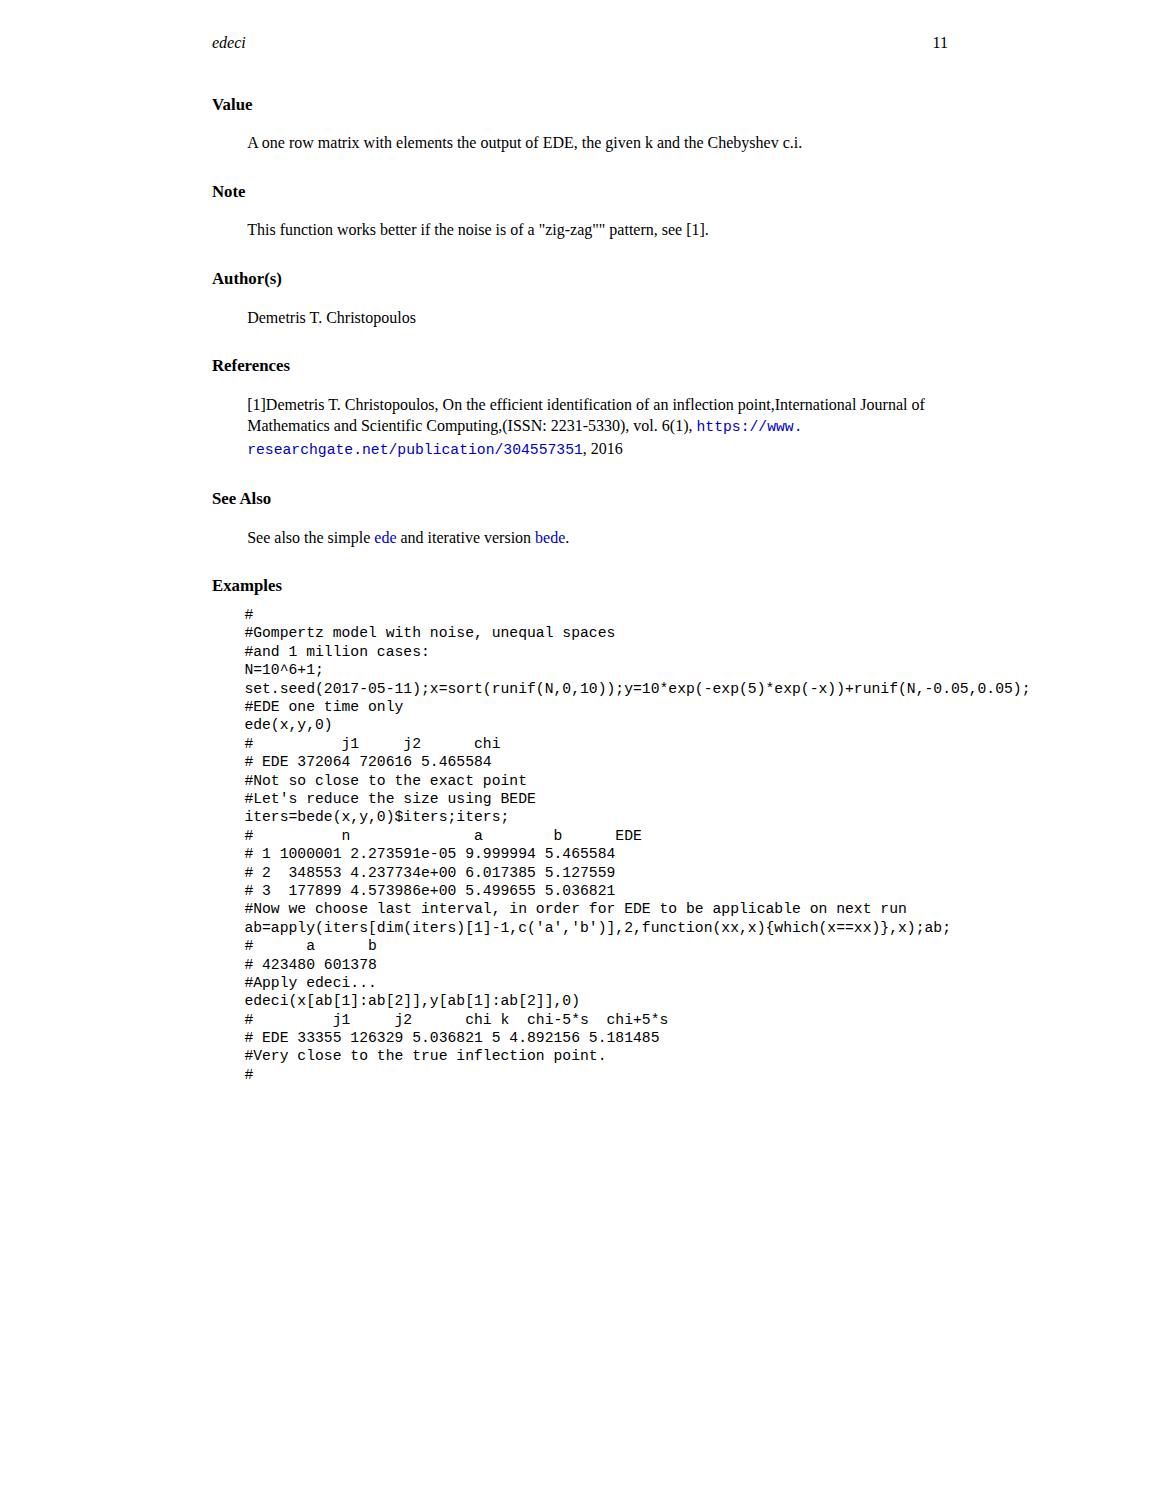edeci 11
Value
A one row matrix with elements the output of EDE, the given k and the Chebyshev c.i.
Note
This function works better if the noise is of a "zig-zag"" pattern, see [1].
Author(s)
Demetris T. Christopoulos
References
[1]Demetris T. Christopoulos, On the efficient identification of an inflection point,International Journal of Mathematics and Scientific Computing,(ISSN: 2231-5330), vol. 6(1), https://www.
researchgate.net/publication/304557351, 2016
See Also
See also the simple ede and iterative version bede.
Examples
#
#Gompertz model with noise, unequal spaces
#and 1 million cases:
N=10^6+1;
set.seed(2017-05-11);x=sort(runif(N,0,10));y=10*exp(-exp(5)*exp(-x))+runif(N,-0.05,0.05);
#EDE one time only
ede(x,y,0)
#          j1     j2      chi
# EDE 372064 720616 5.465584
#Not so close to the exact point
#Let's reduce the size using BEDE
iters=bede(x,y,0)$iters;iters;
#          n              a        b      EDE
# 1 1000001 2.273591e-05 9.999994 5.465584
# 2  348553 4.237734e+00 6.017385 5.127559
# 3  177899 4.573986e+00 5.499655 5.036821
#Now we choose last interval, in order for EDE to be applicable on next run
ab=apply(iters[dim(iters)[1]-1,c('a','b')],2,function(xx,x){which(x==xx)},x);ab;
#      a      b
# 423480 601378
#Apply edeci...
edeci(x[ab[1]:ab[2]],y[ab[1]:ab[2]],0)
#         j1     j2      chi k  chi-5*s  chi+5*s
# EDE 33355 126329 5.036821 5 4.892156 5.181485
#Very close to the true inflection point.
#